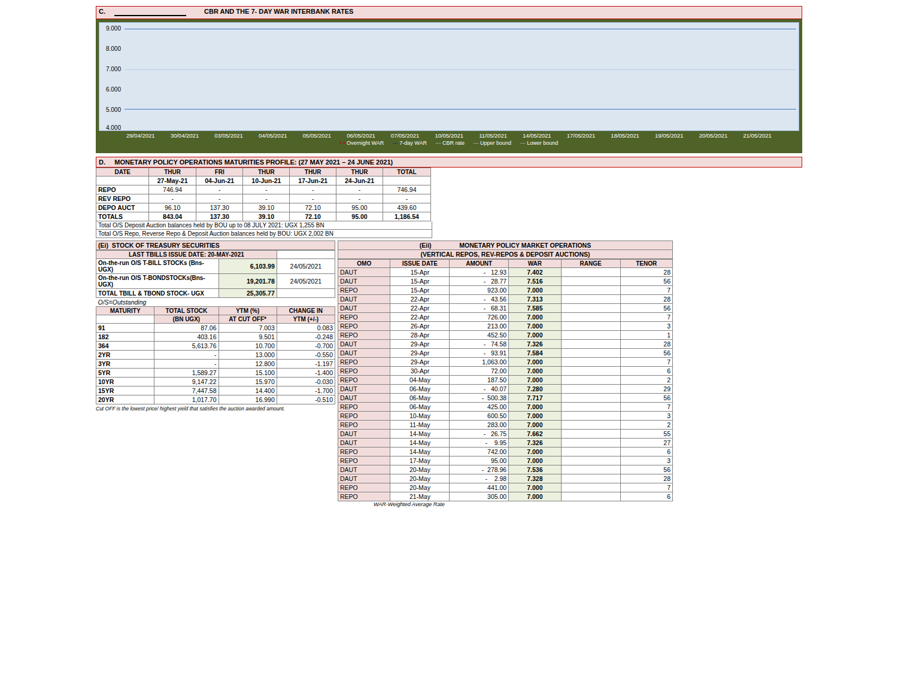C. CBR AND THE 7- DAY WAR INTERBANK RATES
9.000
8.000
7.000
6.000
5.000
4.000
29/04/202130/04/202103/05/202104/05/202105/05/202106/05/202107/05/202110/05/202111/05/202114/05/202117/05/202118/05/202119/05/202120/05/202121/05/2021
Overnight WAR 7-day WAR CBR rate Upper bound Lower bound
D. MONETARY POLICY OPERATIONS MATURITIES PROFILE: (27 MAY 2021 – 24 JUNE 2021)
| DATE | THUR | FRI | THUR | THUR | THUR | TOTAL |
| --- | --- | --- | --- | --- | --- | --- |
| | 27-May-21 | 04-Jun-21 | 10-Jun-21 | 17-Jun-21 | 24-Jun-21 | |
| REPO | 746.94 | - | - | - | - | 746.94 |
| REV REPO | - | - | - | - | - | - |
| DEPO AUCT | 96.10 | 137.30 | 39.10 | 72.10 | 95.00 | 439.60 |
| TOTALS | 843.04 | 137.30 | 39.10 | 72.10 | 95.00 | 1,186.54 |
Total O/S Deposit Auction balances held by BOU up to 08 JULY 2021: UGX 1,255 BN
Total O/S Repo, Reverse Repo & Deposit Auction balances held by BOU: UGX 2,002 BN
(Ei) STOCK OF TREASURY SECURITIES
| LAST TBILLS ISSUE DATE: 20-MAY-2021 | |
| On-the-run O/S T-BILL STOCKs (Bns-UGX) | 6,103.99 | 24/05/2021 |
| On-the-run O/S T-BONDSTOCKs(Bns-UGX) | 19,201.78 | 24/05/2021 |
| TOTAL TBILL & TBOND STOCK- UGX | 25,305.77 | |
| O/S=Outstanding |
| MATURITY | TOTAL STOCK | YTM (%) | CHANGE IN |
| | (BN UGX) | AT CUT OFF* | YTM (+/-) |
| 91 | 87.06 | 7.003 | 0.083 |
| 182 | 403.16 | 9.501 | -0.248 |
| 364 | 5,613.76 | 10.700 | -0.700 |
| 2YR | - | 13.000 | -0.550 |
| 3YR | - | 12.800 | -1.197 |
| 5YR | 1,589.27 | 15.100 | -1.400 |
| 10YR | 9,147.22 | 15.970 | -0.030 |
| 15YR | 7,447.58 | 14.400 | -1.700 |
| 20YR | 1,017.70 | 16.990 | -0.510 |
Cut OFF is the lowest price/ highest yield that satisfies the auction awarded amount.
(Eii) MONETARY POLICY MARKET OPERATIONS
(VERTICAL REPOS, REV-REPOS & DEPOSIT AUCTIONS)
| OMO | ISSUE DATE | AMOUNT | WAR | RANGE | TENOR |
| --- | --- | --- | --- | --- | --- |
| DAUT | 15-Apr | - 12.93 | 7.402 | | 28 |
| DAUT | 15-Apr | - 28.77 | 7.516 | | 56 |
| REPO | 15-Apr | 923.00 | 7.000 | | 7 |
| DAUT | 22-Apr | - 43.56 | 7.313 | | 28 |
| DAUT | 22-Apr | - 68.31 | 7.585 | | 56 |
| REPO | 22-Apr | 726.00 | 7.000 | | 7 |
| REPO | 26-Apr | 213.00 | 7.000 | | 3 |
| REPO | 28-Apr | 452.50 | 7.000 | | 1 |
| DAUT | 29-Apr | - 74.58 | 7.326 | | 28 |
| DAUT | 29-Apr | - 93.91 | 7.584 | | 56 |
| REPO | 29-Apr | 1,063.00 | 7.000 | | 7 |
| REPO | 30-Apr | 72.00 | 7.000 | | 6 |
| REPO | 04-May | 187.50 | 7.000 | | 2 |
| DAUT | 06-May | - 40.07 | 7.280 | | 29 |
| DAUT | 06-May | - 500.38 | 7.717 | | 56 |
| REPO | 06-May | 425.00 | 7.000 | | 7 |
| REPO | 10-May | 600.50 | 7.000 | | 3 |
| REPO | 11-May | 283.00 | 7.000 | | 2 |
| DAUT | 14-May | - 26.75 | 7.662 | | 55 |
| DAUT | 14-May | - 9.95 | 7.326 | | 27 |
| REPO | 14-May | 742.00 | 7.000 | | 6 |
| REPO | 17-May | 95.00 | 7.000 | | 3 |
| DAUT | 20-May | - 278.96 | 7.536 | | 56 |
| DAUT | 20-May | - 2.98 | 7.328 | | 28 |
| REPO | 20-May | 441.00 | 7.000 | | 7 |
| REPO | 21-May | 305.00 | 7.000 | | 6 |
WAR-Weighted Average Rate